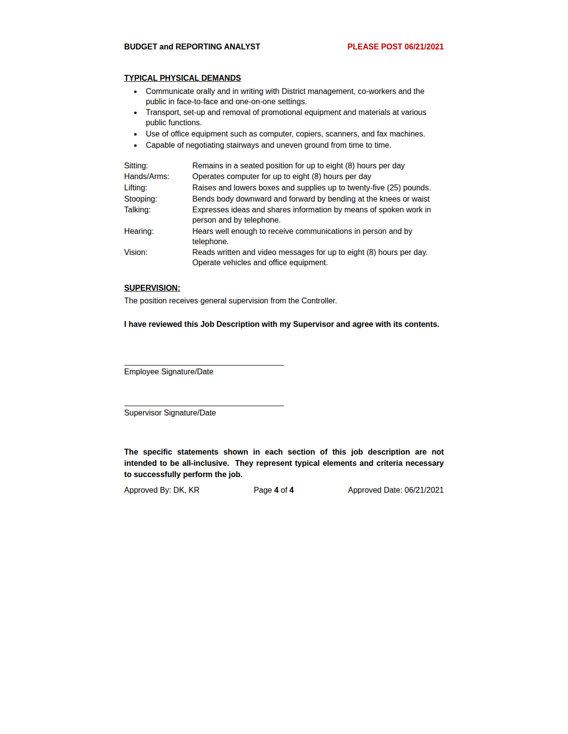BUDGET and REPORTING ANALYST PLEASE POST 06/21/2021
TYPICAL PHYSICAL DEMANDS
Communicate orally and in writing with District management, co-workers and the public in face-to-face and one-on-one settings.
Transport, set-up and removal of promotional equipment and materials at various public functions.
Use of office equipment such as computer, copiers, scanners, and fax machines.
Capable of negotiating stairways and uneven ground from time to time.
| Sitting: | Remains in a seated position for up to eight (8) hours per day |
| Hands/Arms: | Operates computer for up to eight (8) hours per day |
| Lifting: | Raises and lowers boxes and supplies up to twenty-five (25) pounds. |
| Stooping: | Bends body downward and forward by bending at the knees or waist |
| Talking: | Expresses ideas and shares information by means of spoken work in person and by telephone. |
| Hearing: | Hears well enough to receive communications in person and by telephone. |
| Vision: | Reads written and video messages for up to eight (8) hours per day. Operate vehicles and office equipment. |
SUPERVISION:
The position receives general supervision from the Controller.
I have reviewed this Job Description with my Supervisor and agree with its contents.
Employee Signature/Date
Supervisor Signature/Date
The specific statements shown in each section of this job description are not intended to be all-inclusive. They represent typical elements and criteria necessary to successfully perform the job.
Approved By: DK, KR Page 4 of 4 Approved Date: 06/21/2021